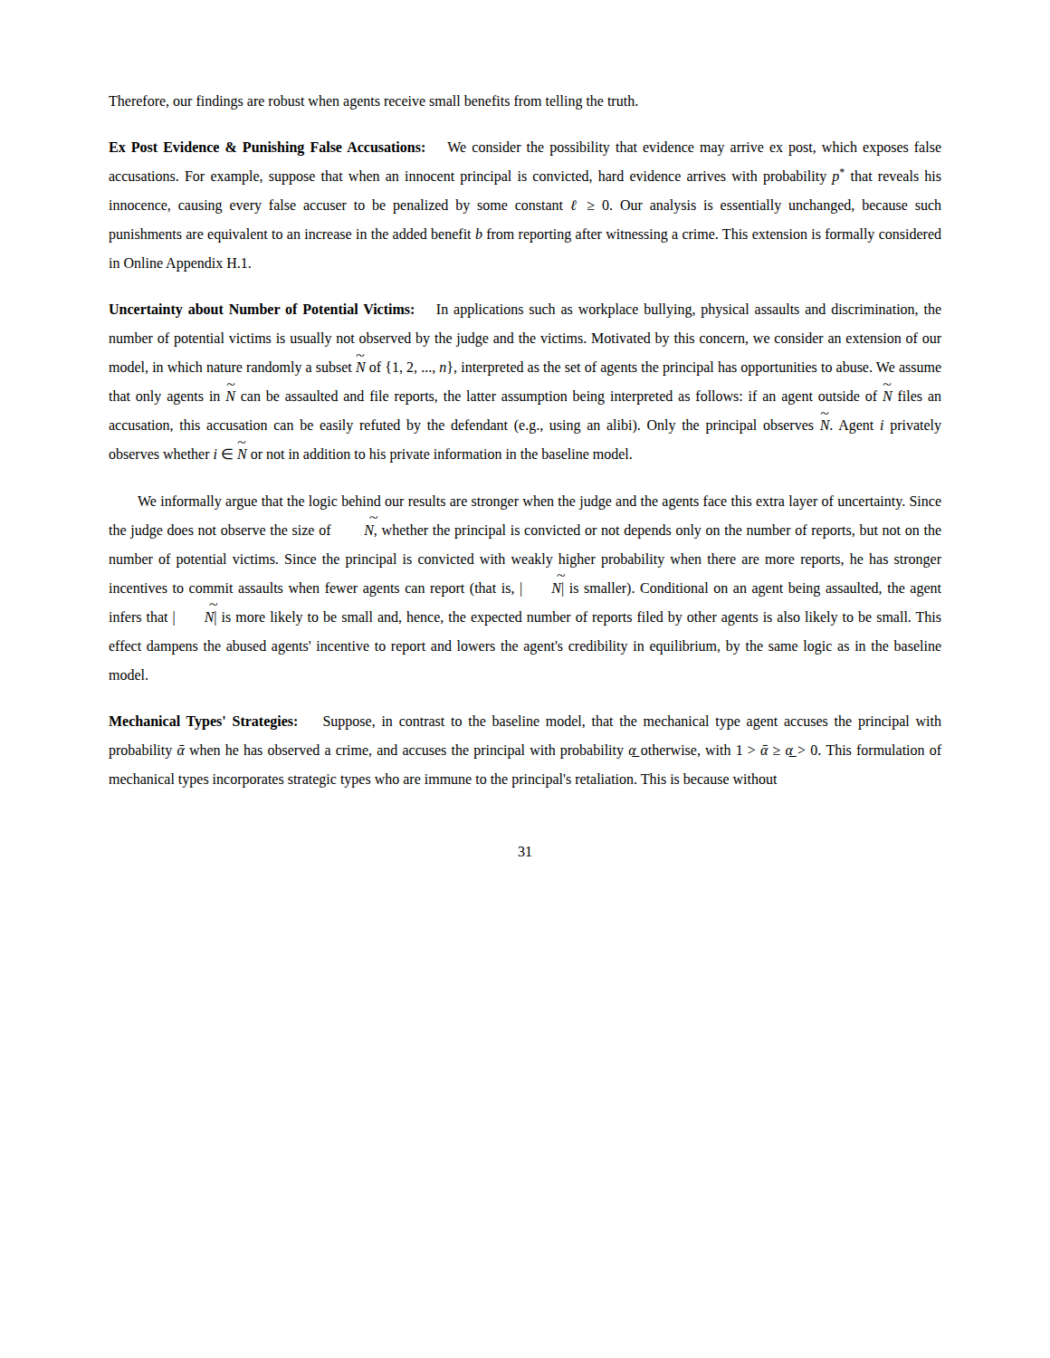Therefore, our findings are robust when agents receive small benefits from telling the truth.
Ex Post Evidence & Punishing False Accusations: We consider the possibility that evidence may arrive ex post, which exposes false accusations. For example, suppose that when an innocent principal is convicted, hard evidence arrives with probability p* that reveals his innocence, causing every false accuser to be penalized by some constant ℓ ≥ 0. Our analysis is essentially unchanged, because such punishments are equivalent to an increase in the added benefit b from reporting after witnessing a crime. This extension is formally considered in Online Appendix H.1.
Uncertainty about Number of Potential Victims: In applications such as workplace bullying, physical assaults and discrimination, the number of potential victims is usually not observed by the judge and the victims. Motivated by this concern, we consider an extension of our model, in which nature randomly a subset N of {1, 2, ..., n}, interpreted as the set of agents the principal has opportunities to abuse. We assume that only agents in N can be assaulted and file reports, the latter assumption being interpreted as follows: if an agent outside of N files an accusation, this accusation can be easily refuted by the defendant (e.g., using an alibi). Only the principal observes N. Agent i privately observes whether i ∈ N or not in addition to his private information in the baseline model.
We informally argue that the logic behind our results are stronger when the judge and the agents face this extra layer of uncertainty. Since the judge does not observe the size of N, whether the principal is convicted or not depends only on the number of reports, but not on the number of potential victims. Since the principal is convicted with weakly higher probability when there are more reports, he has stronger incentives to commit assaults when fewer agents can report (that is, |N| is smaller). Conditional on an agent being assaulted, the agent infers that |N| is more likely to be small and, hence, the expected number of reports filed by other agents is also likely to be small. This effect dampens the abused agents' incentive to report and lowers the agent's credibility in equilibrium, by the same logic as in the baseline model.
Mechanical Types' Strategies: Suppose, in contrast to the baseline model, that the mechanical type agent accuses the principal with probability ᾱ when he has observed a crime, and accuses the principal with probability α̲ otherwise, with 1 > ᾱ ≥ α̲ > 0. This formulation of mechanical types incorporates strategic types who are immune to the principal's retaliation. This is because without
31